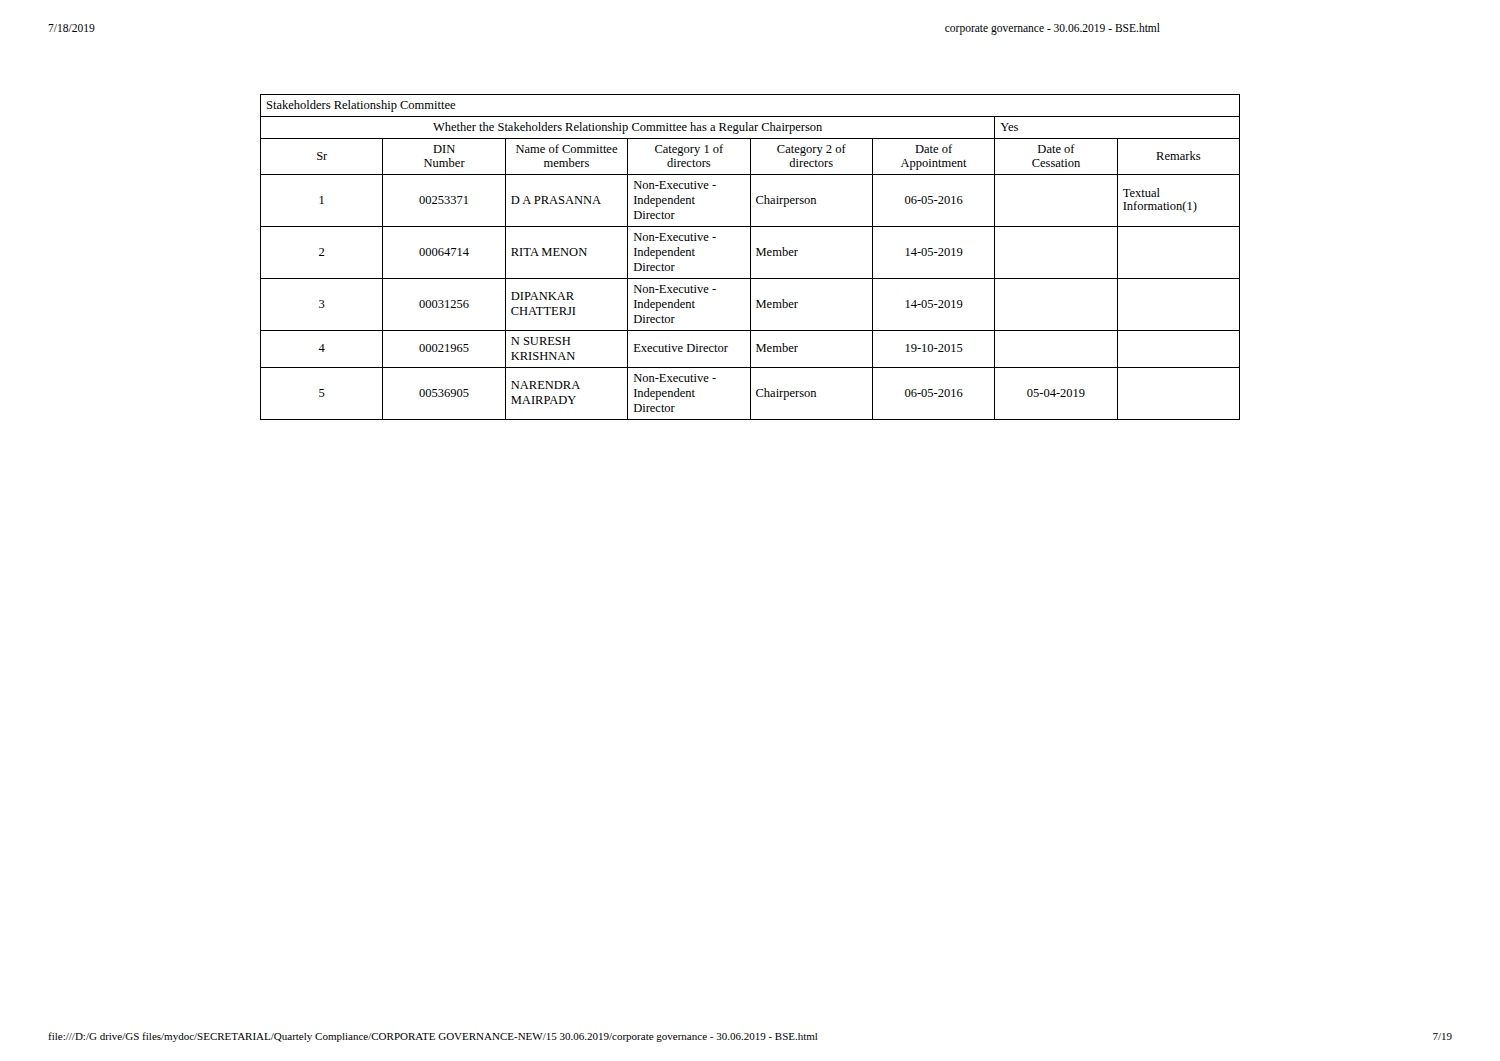7/18/2019
corporate governance - 30.06.2019 - BSE.html
| Stakeholders Relationship Committee |
| Whether the Stakeholders Relationship Committee has a Regular Chairperson | Yes |
| Sr | DIN Number | Name of Committee members | Category 1 of directors | Category 2 of directors | Date of Appointment | Date of Cessation | Remarks |
| 1 | 00253371 | D A PRASANNA | Non-Executive - Independent Director | Chairperson | 06-05-2016 | | Textual Information(1) |
| 2 | 00064714 | RITA MENON | Non-Executive - Independent Director | Member | 14-05-2019 | | |
| 3 | 00031256 | DIPANKAR CHATTERJI | Non-Executive - Independent Director | Member | 14-05-2019 | | |
| 4 | 00021965 | N SURESH KRISHNAN | Executive Director | Member | 19-10-2015 | | |
| 5 | 00536905 | NARENDRA MAIRPADY | Non-Executive - Independent Director | Chairperson | 06-05-2016 | 05-04-2019 | |
file:///D:/G drive/GS files/mydoc/SECRETARIAL/Quartely Compliance/CORPORATE GOVERNANCE-NEW/15 30.06.2019/corporate governance - 30.06.2019 - BSE.html
7/19